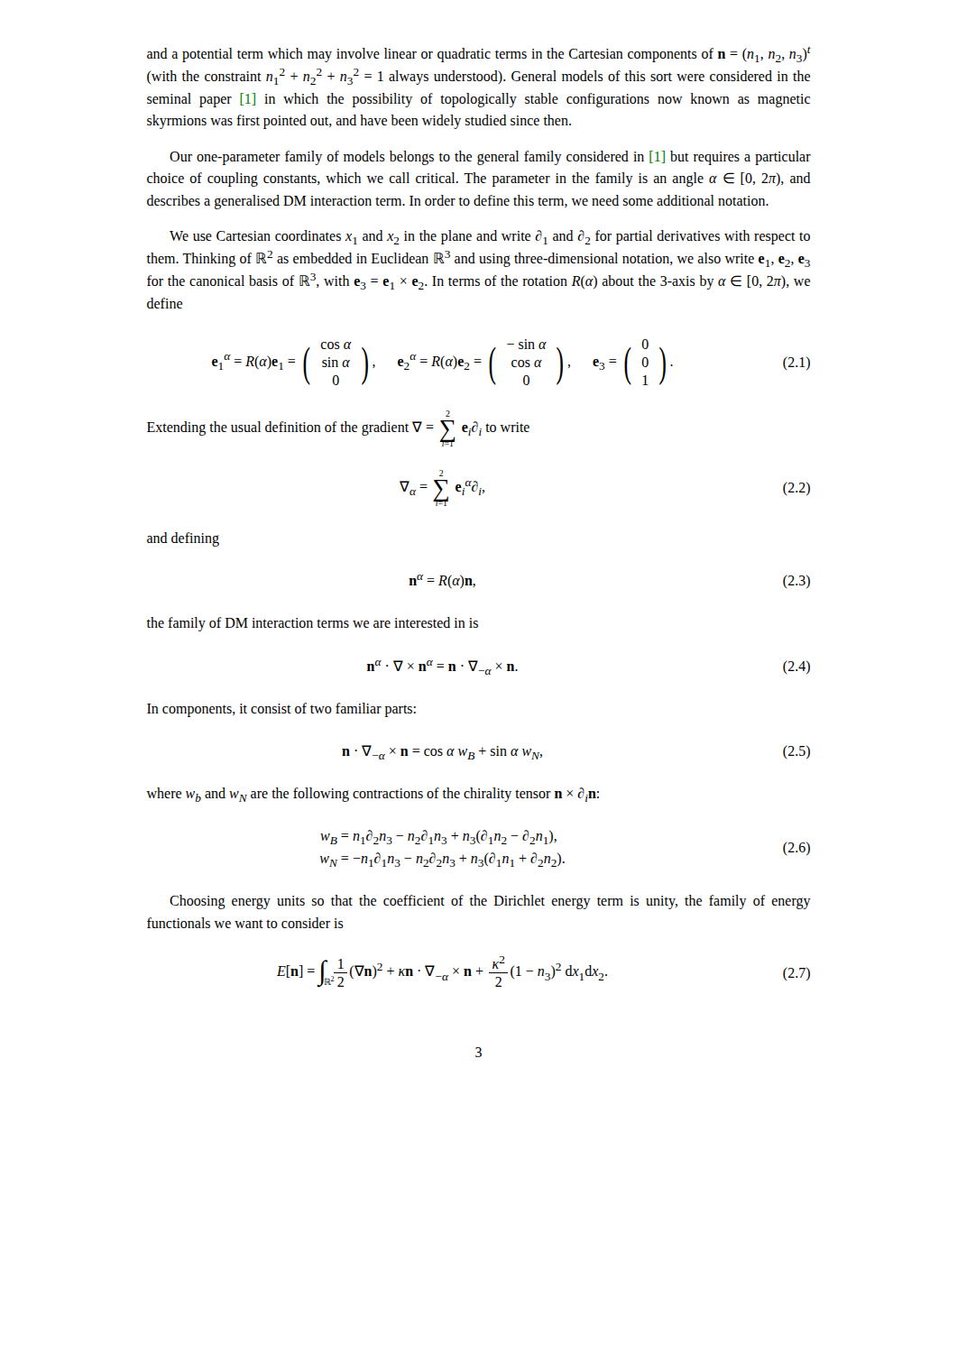and a potential term which may involve linear or quadratic terms in the Cartesian components of n = (n1, n2, n3)t (with the constraint n12 + n22 + n32 = 1 always understood). General models of this sort were considered in the seminal paper [1] in which the possibility of topologically stable configurations now known as magnetic skyrmions was first pointed out, and have been widely studied since then.
Our one-parameter family of models belongs to the general family considered in [1] but requires a particular choice of coupling constants, which we call critical. The parameter in the family is an angle α ∈ [0, 2π), and describes a generalised DM interaction term. In order to define this term, we need some additional notation.
We use Cartesian coordinates x1 and x2 in the plane and write ∂1 and ∂2 for partial derivatives with respect to them. Thinking of ℝ2 as embedded in Euclidean ℝ3 and using three-dimensional notation, we also write e1, e2, e3 for the canonical basis of ℝ3, with e3 = e1 × e2. In terms of the rotation R(α) about the 3-axis by α ∈ [0, 2π), we define
e1α = R(α)e1 = (
| cos α |
| sin α |
| 0 |
), e2α = R(α)e2 = (
| − sin α |
| cos α |
| 0 |
), e3 = (
| 0 |
| 0 |
| 1 |
).
(2.1)
Extending the usual definition of the gradient ∇ = 2∑i=1 ei∂i to write
∇α = 2∑i=1 eiα∂i,
(2.2)
and defining
nα = R(α)n,
(2.3)
the family of DM interaction terms we are interested in is
nα · ∇ × nα = n · ∇−α × n.
(2.4)
In components, it consist of two familiar parts:
n · ∇−α × n = cos α wB + sin α wN,
(2.5)
where wb and wN are the following contractions of the chirality tensor n × ∂in:
wB =
n1∂2n3 − n2∂1n3 + n3(∂1n2 − ∂2n1),
wN =
−n1∂1n3 − n2∂2n3 + n3(∂1n1 + ∂2n2).
(2.6)
Choosing energy units so that the coefficient of the Dirichlet energy term is unity, the family of energy functionals we want to consider is
E[n] = ∫ℝ2 12(∇n)2 + κn · ∇−α × n + κ22(1 − n3)2 dx1dx2.
(2.7)
3